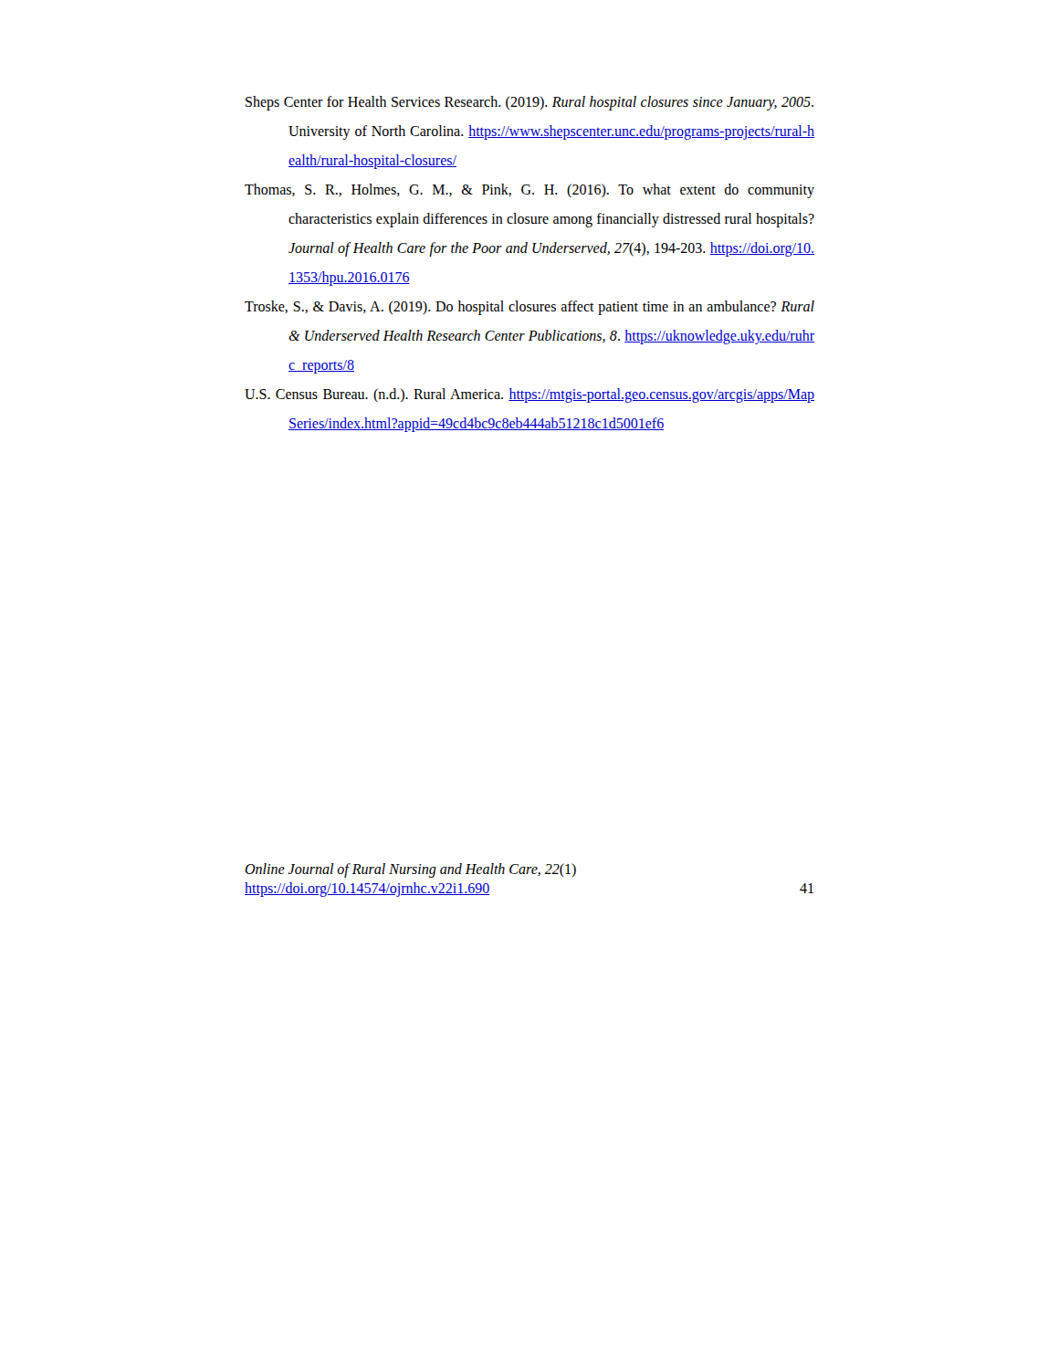Sheps Center for Health Services Research. (2019). Rural hospital closures since January, 2005. University of North Carolina. https://www.shepscenter.unc.edu/programs-projects/rural-health/rural-hospital-closures/
Thomas, S. R., Holmes, G. M., & Pink, G. H. (2016). To what extent do community characteristics explain differences in closure among financially distressed rural hospitals? Journal of Health Care for the Poor and Underserved, 27(4), 194-203. https://doi.org/10.1353/hpu.2016.0176
Troske, S., & Davis, A. (2019). Do hospital closures affect patient time in an ambulance? Rural & Underserved Health Research Center Publications, 8. https://uknowledge.uky.edu/ruhrc_reports/8
U.S. Census Bureau. (n.d.). Rural America. https://mtgis-portal.geo.census.gov/arcgis/apps/MapSeries/index.html?appid=49cd4bc9c8eb444ab51218c1d5001ef6
Online Journal of Rural Nursing and Health Care, 22(1)
https://doi.org/10.14574/ojrnhc.v22i1.690
41